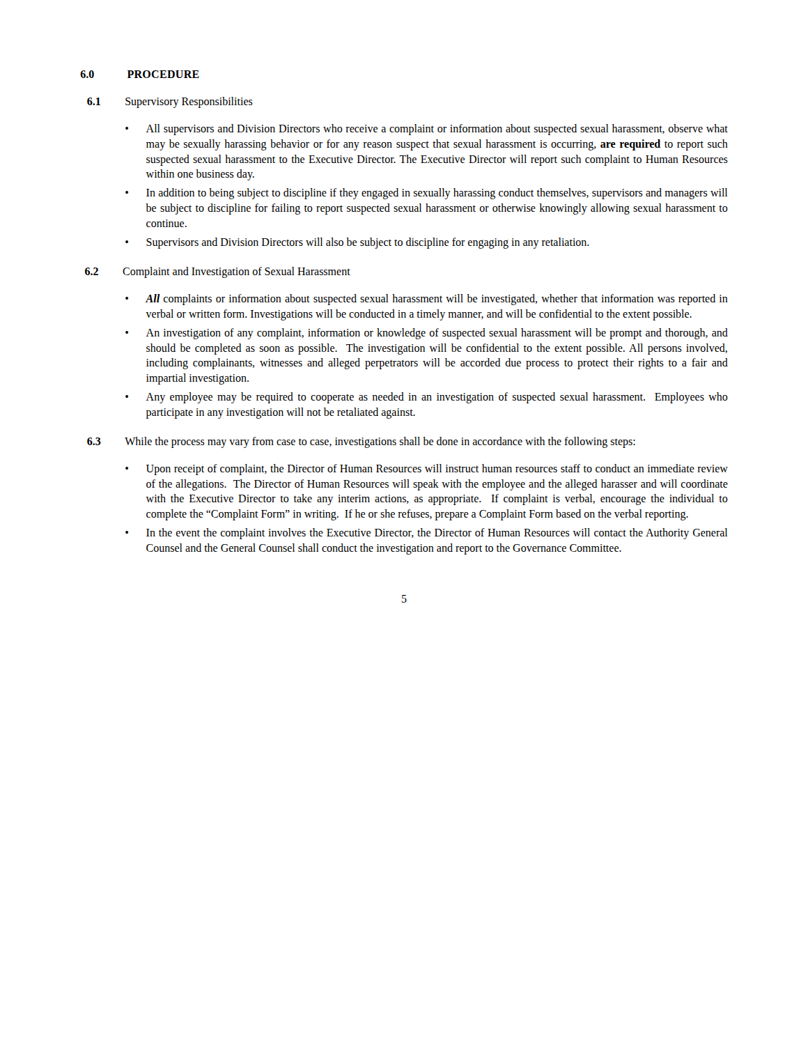6.0 PROCEDURE
6.1 Supervisory Responsibilities
• All supervisors and Division Directors who receive a complaint or information about suspected sexual harassment, observe what may be sexually harassing behavior or for any reason suspect that sexual harassment is occurring, are required to report such suspected sexual harassment to the Executive Director. The Executive Director will report such complaint to Human Resources within one business day.
• In addition to being subject to discipline if they engaged in sexually harassing conduct themselves, supervisors and managers will be subject to discipline for failing to report suspected sexual harassment or otherwise knowingly allowing sexual harassment to continue.
• Supervisors and Division Directors will also be subject to discipline for engaging in any retaliation.
6.2 Complaint and Investigation of Sexual Harassment
• All complaints or information about suspected sexual harassment will be investigated, whether that information was reported in verbal or written form. Investigations will be conducted in a timely manner, and will be confidential to the extent possible.
• An investigation of any complaint, information or knowledge of suspected sexual harassment will be prompt and thorough, and should be completed as soon as possible. The investigation will be confidential to the extent possible. All persons involved, including complainants, witnesses and alleged perpetrators will be accorded due process to protect their rights to a fair and impartial investigation.
• Any employee may be required to cooperate as needed in an investigation of suspected sexual harassment. Employees who participate in any investigation will not be retaliated against.
6.3 While the process may vary from case to case, investigations shall be done in accordance with the following steps:
• Upon receipt of complaint, the Director of Human Resources will instruct human resources staff to conduct an immediate review of the allegations. The Director of Human Resources will speak with the employee and the alleged harasser and will coordinate with the Executive Director to take any interim actions, as appropriate. If complaint is verbal, encourage the individual to complete the “Complaint Form” in writing. If he or she refuses, prepare a Complaint Form based on the verbal reporting.
• In the event the complaint involves the Executive Director, the Director of Human Resources will contact the Authority General Counsel and the General Counsel shall conduct the investigation and report to the Governance Committee.
5